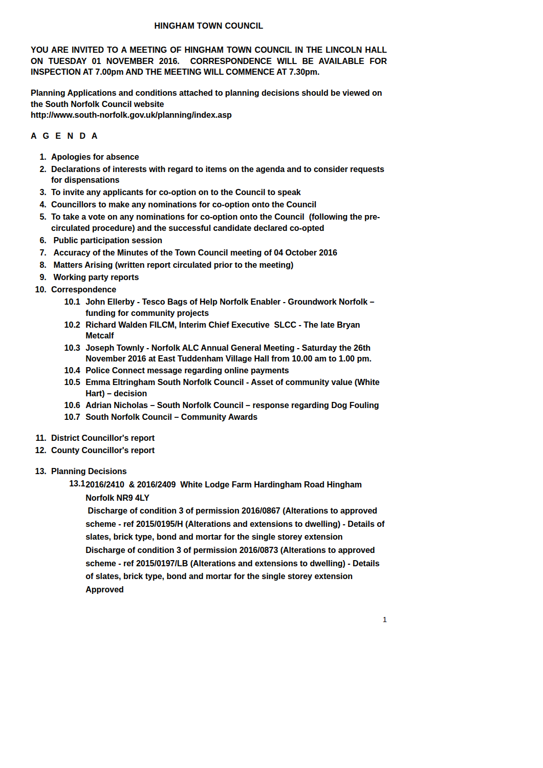HINGHAM TOWN COUNCIL
YOU ARE INVITED TO A MEETING OF HINGHAM TOWN COUNCIL IN THE LINCOLN HALL ON TUESDAY 01 NOVEMBER 2016. CORRESPONDENCE WILL BE AVAILABLE FOR INSPECTION AT 7.00pm AND THE MEETING WILL COMMENCE AT 7.30pm.
Planning Applications and conditions attached to planning decisions should be viewed on the South Norfolk Council website
http://www.south-norfolk.gov.uk/planning/index.asp
A G E N D A
Apologies for absence
Declarations of interests with regard to items on the agenda and to consider requests for dispensations
To invite any applicants for co-option on to the Council to speak
Councillors to make any nominations for co-option onto the Council
To take a vote on any nominations for co-option onto the Council (following the pre-circulated procedure) and the successful candidate declared co-opted
Public participation session
Accuracy of the Minutes of the Town Council meeting of 04 October 2016
Matters Arising (written report circulated prior to the meeting)
Working party reports
Correspondence
10.1 John Ellerby - Tesco Bags of Help Norfolk Enabler - Groundwork Norfolk – funding for community projects
10.2 Richard Walden FILCM, Interim Chief Executive SLCC - The late Bryan Metcalf
10.3 Joseph Townly - Norfolk ALC Annual General Meeting - Saturday the 26th November 2016 at East Tuddenham Village Hall from 10.00 am to 1.00 pm.
10.4 Police Connect message regarding online payments
10.5 Emma Eltringham South Norfolk Council - Asset of community value (White Hart) – decision
10.6 Adrian Nicholas – South Norfolk Council – response regarding Dog Fouling
10.7 South Norfolk Council – Community Awards
District Councillor's report
County Councillor's report
Planning Decisions
13.1
2016/2410 & 2016/2409 White Lodge Farm Hardingham Road Hingham Norfolk NR9 4LY
Discharge of condition 3 of permission 2016/0867 (Alterations to approved scheme - ref 2015/0195/H (Alterations and extensions to dwelling) - Details of slates, brick type, bond and mortar for the single storey extension
Discharge of condition 3 of permission 2016/0873 (Alterations to approved scheme - ref 2015/0197/LB (Alterations and extensions to dwelling) - Details of slates, brick type, bond and mortar for the single storey extension
Approved
1